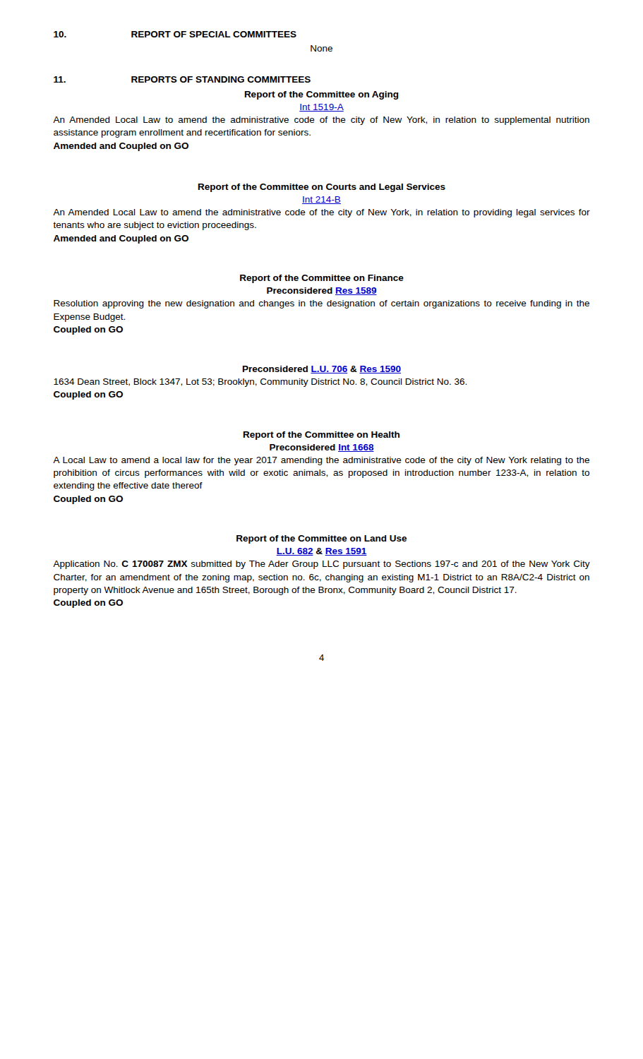10. REPORT OF SPECIAL COMMITTEES
None
11. REPORTS OF STANDING COMMITTEES
Report of the Committee on Aging
Int 1519-A
An Amended Local Law to amend the administrative code of the city of New York, in relation to supplemental nutrition assistance program enrollment and recertification for seniors.
Amended and Coupled on GO
Report of the Committee on Courts and Legal Services
Int 214-B
An Amended Local Law to amend the administrative code of the city of New York, in relation to providing legal services for tenants who are subject to eviction proceedings.
Amended and Coupled on GO
Report of the Committee on Finance
Preconsidered Res 1589
Resolution approving the new designation and changes in the designation of certain organizations to receive funding in the Expense Budget.
Coupled on GO
Preconsidered L.U. 706 & Res 1590
1634 Dean Street, Block 1347, Lot 53; Brooklyn, Community District No. 8, Council District No. 36.
Coupled on GO
Report of the Committee on Health
Preconsidered Int 1668
A Local Law to amend a local law for the year 2017 amending the administrative code of the city of New York relating to the prohibition of circus performances with wild or exotic animals, as proposed in introduction number 1233-A, in relation to extending the effective date thereof
Coupled on GO
Report of the Committee on Land Use
L.U. 682 & Res 1591
Application No. C 170087 ZMX submitted by The Ader Group LLC pursuant to Sections 197-c and 201 of the New York City Charter, for an amendment of the zoning map, section no. 6c, changing an existing M1-1 District to an R8A/C2-4 District on property on Whitlock Avenue and 165th Street, Borough of the Bronx, Community Board 2, Council District 17.
Coupled on GO
4